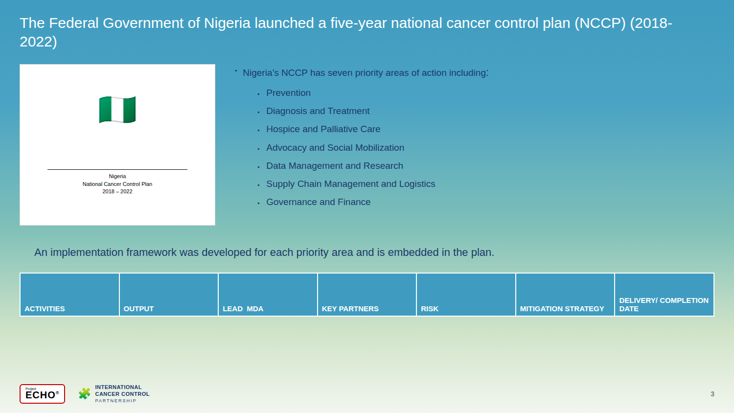The Federal Government of Nigeria launched a five-year national cancer control plan (NCCP) (2018-2022)
🇳🇬
Nigeria
National Cancer Control Plan
2018 – 2022
▪Nigeria’s NCCP has seven priority areas of action including:
▪Prevention
▪Diagnosis and Treatment
▪Hospice and Palliative Care
▪Advocacy and Social Mobilization
▪Data Management and Research
▪Supply Chain Management and Logistics
▪Governance and Finance
An implementation framework was developed for each priority area and is embedded in the plan.
| ACTIVITIES | OUTPUT | LEAD MDA | KEY PARTNERS | RISK | MITIGATION STRATEGY | DELIVERY/ COMPLETION DATE |
| --- | --- | --- | --- | --- | --- | --- |
Project ECHO®
🧩
INTERNATIONAL
CANCER CONTROL
PARTNERSHIP
3